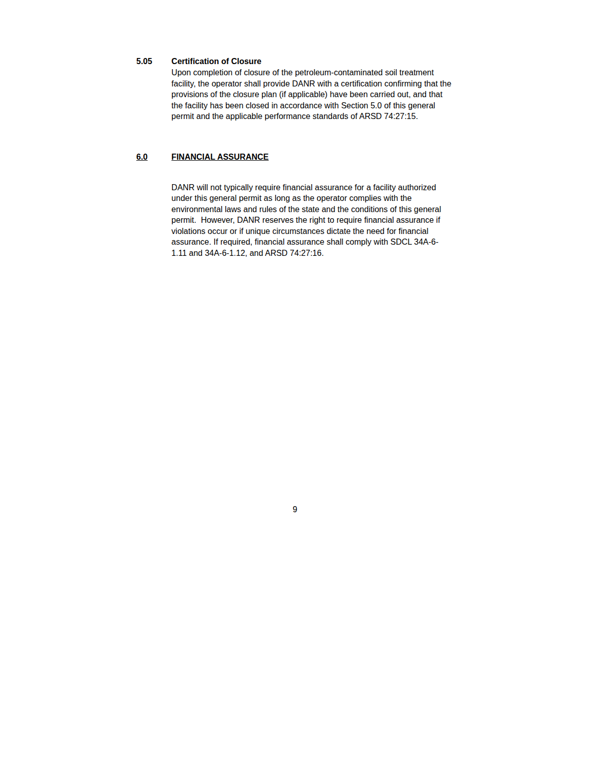5.05
Certification of Closure
Upon completion of closure of the petroleum-contaminated soil treatment facility, the operator shall provide DANR with a certification confirming that the provisions of the closure plan (if applicable) have been carried out, and that the facility has been closed in accordance with Section 5.0 of this general permit and the applicable performance standards of ARSD 74:27:15.
6.0
FINANCIAL ASSURANCE
DANR will not typically require financial assurance for a facility authorized under this general permit as long as the operator complies with the environmental laws and rules of the state and the conditions of this general permit. However, DANR reserves the right to require financial assurance if violations occur or if unique circumstances dictate the need for financial assurance. If required, financial assurance shall comply with SDCL 34A-6-1.11 and 34A-6-1.12, and ARSD 74:27:16.
9